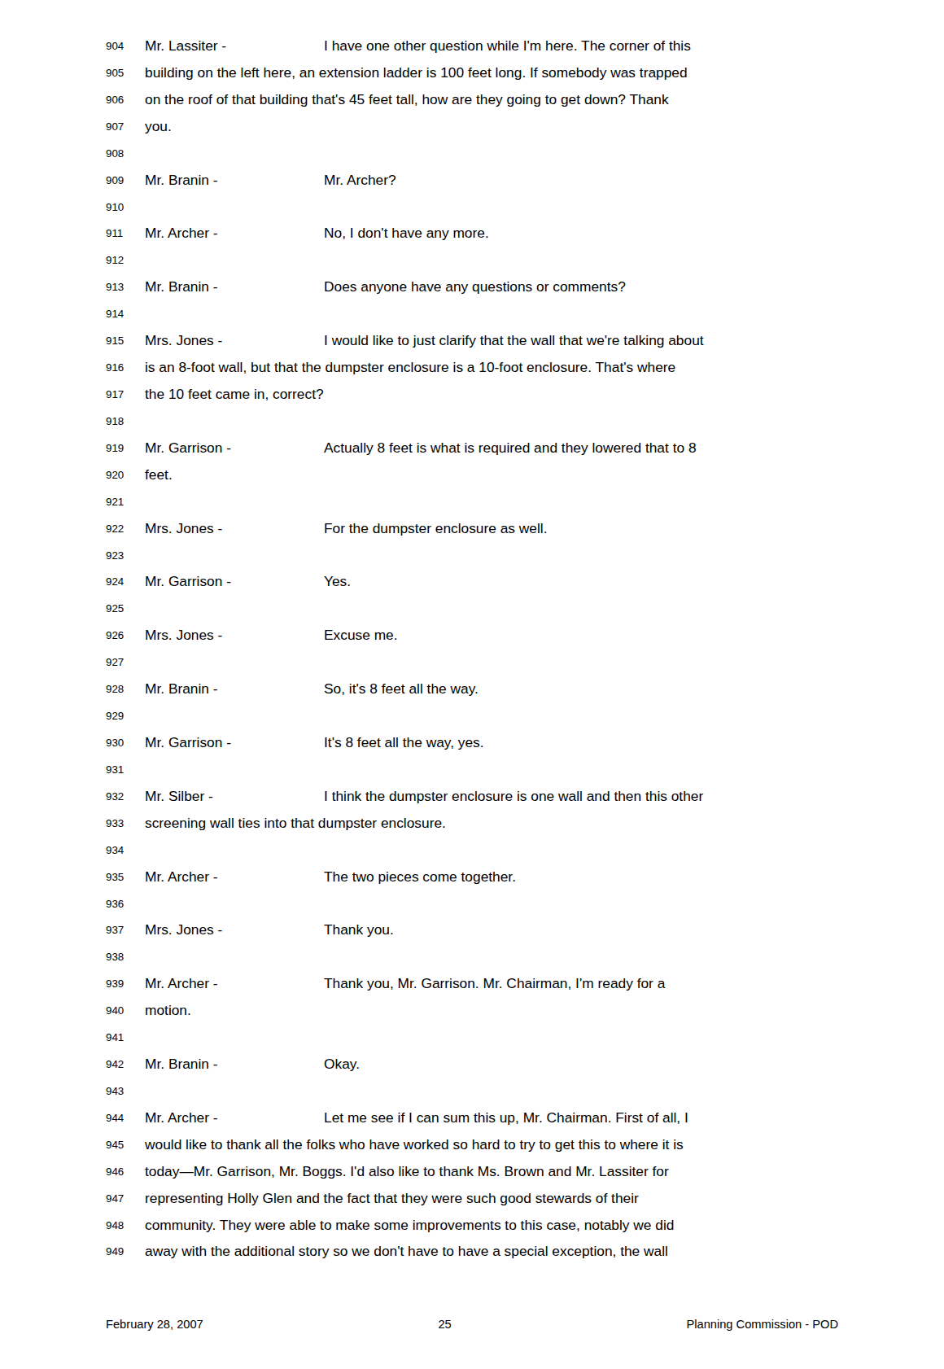904
Mr. Lassiter -
I have one other question while I'm here. The corner of this
905
building on the left here, an extension ladder is 100 feet long. If somebody was trapped
906
on the roof of that building that's 45 feet tall, how are they going to get down? Thank
907
you.
908
909
Mr. Branin -
Mr. Archer?
910
911
Mr. Archer -
No, I don't have any more.
912
913
Mr. Branin -
Does anyone have any questions or comments?
914
915
Mrs. Jones -
I would like to just clarify that the wall that we're talking about
916
is an 8-foot wall, but that the dumpster enclosure is a 10-foot enclosure. That's where
917
the 10 feet came in, correct?
918
919
Mr. Garrison -
Actually 8 feet is what is required and they lowered that to 8
920
feet.
921
922
Mrs. Jones -
For the dumpster enclosure as well.
923
924
Mr. Garrison -
Yes.
925
926
Mrs. Jones -
Excuse me.
927
928
Mr. Branin -
So, it's 8 feet all the way.
929
930
Mr. Garrison -
It's 8 feet all the way, yes.
931
932
Mr. Silber -
I think the dumpster enclosure is one wall and then this other
933
screening wall ties into that dumpster enclosure.
934
935
Mr. Archer -
The two pieces come together.
936
937
Mrs. Jones -
Thank you.
938
939
Mr. Archer -
Thank you, Mr. Garrison. Mr. Chairman, I'm ready for a
940
motion.
941
942
Mr. Branin -
Okay.
943
944
Mr. Archer -
Let me see if I can sum this up, Mr. Chairman. First of all, I
945
would like to thank all the folks who have worked so hard to try to get this to where it is
946
today—Mr. Garrison, Mr. Boggs. I'd also like to thank Ms. Brown and Mr. Lassiter for
947
representing Holly Glen and the fact that they were such good stewards of their
948
community. They were able to make some improvements to this case, notably we did
949
away with the additional story so we don't have to have a special exception, the wall
February 28, 2007
25
Planning Commission - POD